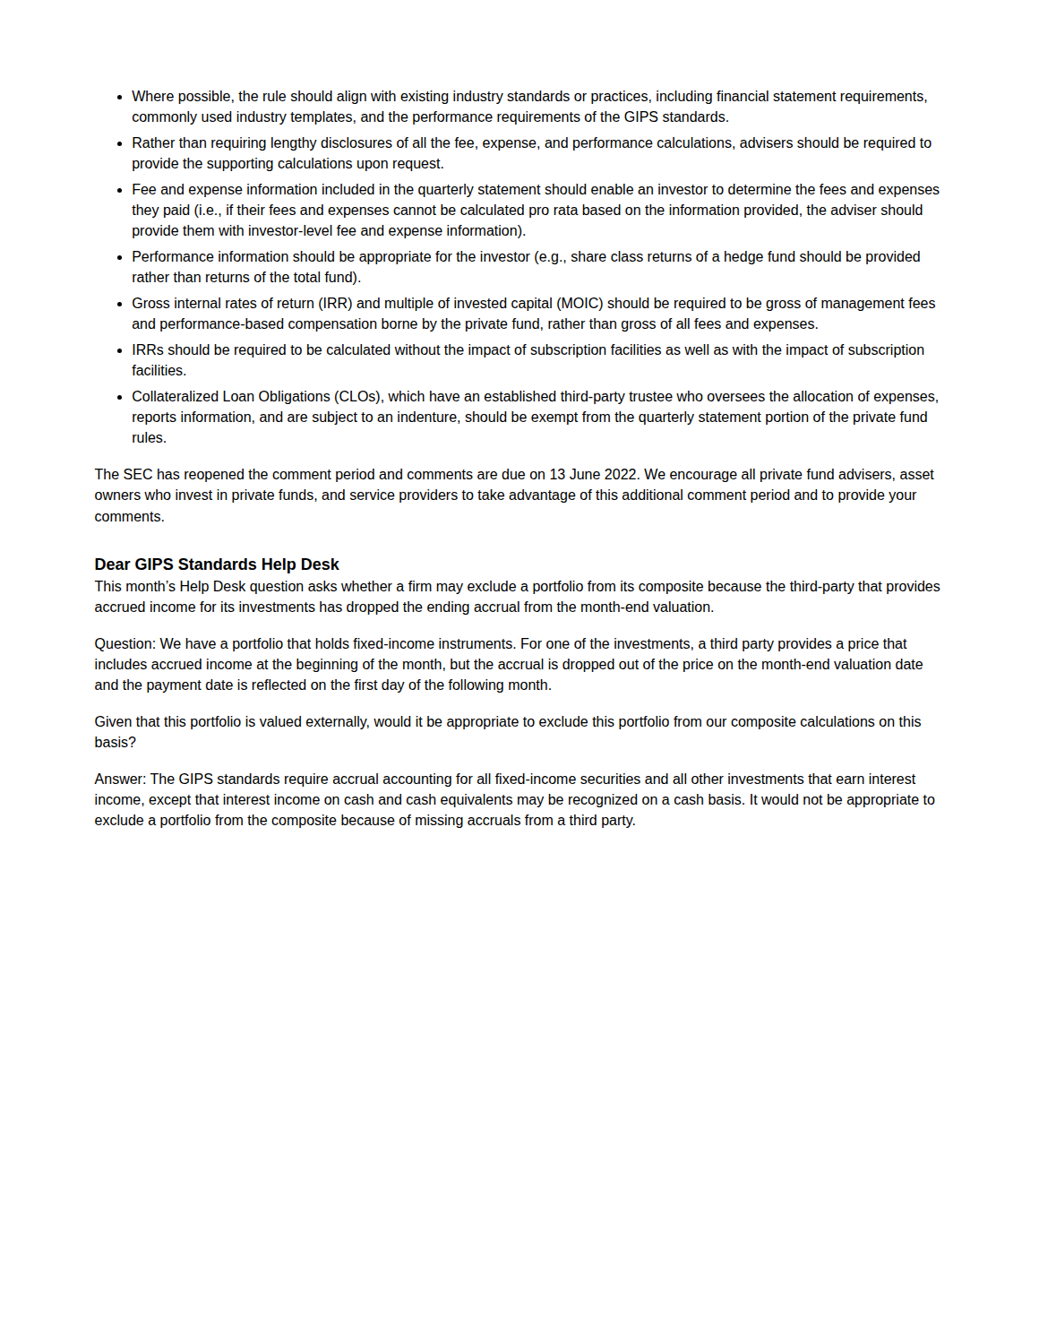Where possible, the rule should align with existing industry standards or practices, including financial statement requirements, commonly used industry templates, and the performance requirements of the GIPS standards.
Rather than requiring lengthy disclosures of all the fee, expense, and performance calculations, advisers should be required to provide the supporting calculations upon request.
Fee and expense information included in the quarterly statement should enable an investor to determine the fees and expenses they paid (i.e., if their fees and expenses cannot be calculated pro rata based on the information provided, the adviser should provide them with investor-level fee and expense information).
Performance information should be appropriate for the investor (e.g., share class returns of a hedge fund should be provided rather than returns of the total fund).
Gross internal rates of return (IRR) and multiple of invested capital (MOIC) should be required to be gross of management fees and performance-based compensation borne by the private fund, rather than gross of all fees and expenses.
IRRs should be required to be calculated without the impact of subscription facilities as well as with the impact of subscription facilities.
Collateralized Loan Obligations (CLOs), which have an established third-party trustee who oversees the allocation of expenses, reports information, and are subject to an indenture, should be exempt from the quarterly statement portion of the private fund rules.
The SEC has reopened the comment period and comments are due on 13 June 2022. We encourage all private fund advisers, asset owners who invest in private funds, and service providers to take advantage of this additional comment period and to provide your comments.
Dear GIPS Standards Help Desk
This month’s Help Desk question asks whether a firm may exclude a portfolio from its composite because the third-party that provides accrued income for its investments has dropped the ending accrual from the month-end valuation.
Question: We have a portfolio that holds fixed-income instruments. For one of the investments, a third party provides a price that includes accrued income at the beginning of the month, but the accrual is dropped out of the price on the month-end valuation date and the payment date is reflected on the first day of the following month.
Given that this portfolio is valued externally, would it be appropriate to exclude this portfolio from our composite calculations on this basis?
Answer: The GIPS standards require accrual accounting for all fixed-income securities and all other investments that earn interest income, except that interest income on cash and cash equivalents may be recognized on a cash basis. It would not be appropriate to exclude a portfolio from the composite because of missing accruals from a third party.